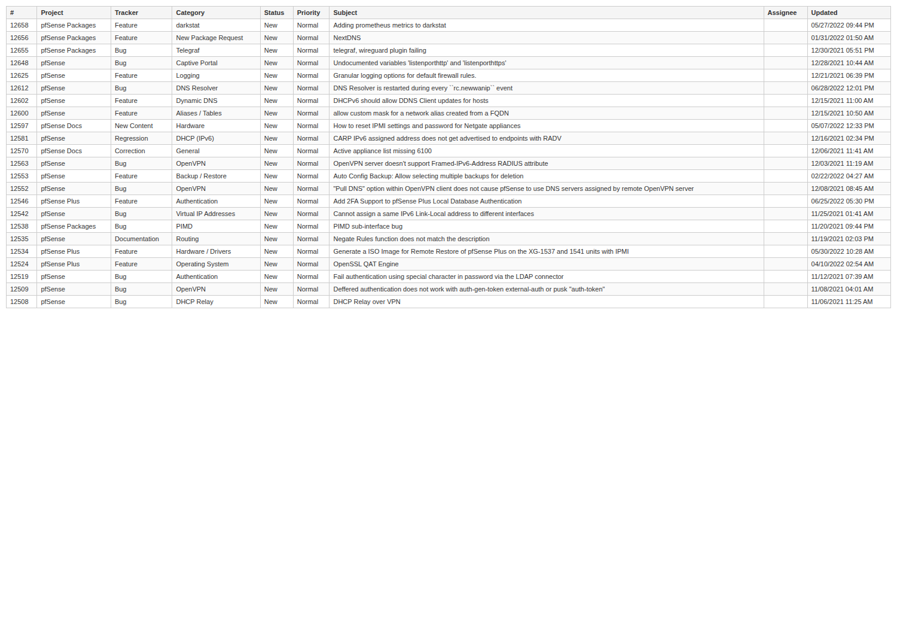| # | Project | Tracker | Category | Status | Priority | Subject | Assignee | Updated |
| --- | --- | --- | --- | --- | --- | --- | --- | --- |
| 12658 | pfSense Packages | Feature | darkstat | New | Normal | Adding prometheus metrics to darkstat | | 05/27/2022 09:44 PM |
| 12656 | pfSense Packages | Feature | New Package Request | New | Normal | NextDNS | | 01/31/2022 01:50 AM |
| 12655 | pfSense Packages | Bug | Telegraf | New | Normal | telegraf, wireguard plugin failing | | 12/30/2021 05:51 PM |
| 12648 | pfSense | Bug | Captive Portal | New | Normal | Undocumented variables 'listenporthttp' and 'listenporthttps' | | 12/28/2021 10:44 AM |
| 12625 | pfSense | Feature | Logging | New | Normal | Granular logging options for default firewall rules. | | 12/21/2021 06:39 PM |
| 12612 | pfSense | Bug | DNS Resolver | New | Normal | DNS Resolver is restarted during every ``rc.newwanip`` event | | 06/28/2022 12:01 PM |
| 12602 | pfSense | Feature | Dynamic DNS | New | Normal | DHCPv6 should allow DDNS Client updates for hosts | | 12/15/2021 11:00 AM |
| 12600 | pfSense | Feature | Aliases / Tables | New | Normal | allow custom mask for a network alias created from a FQDN | | 12/15/2021 10:50 AM |
| 12597 | pfSense Docs | New Content | Hardware | New | Normal | How to reset IPMI settings and password for Netgate appliances | | 05/07/2022 12:33 PM |
| 12581 | pfSense | Regression | DHCP (IPv6) | New | Normal | CARP IPv6 assigned address does not get advertised to endpoints with RADV | | 12/16/2021 02:34 PM |
| 12570 | pfSense Docs | Correction | General | New | Normal | Active appliance list missing 6100 | | 12/06/2021 11:41 AM |
| 12563 | pfSense | Bug | OpenVPN | New | Normal | OpenVPN server doesn't support Framed-IPv6-Address RADIUS attribute | | 12/03/2021 11:19 AM |
| 12553 | pfSense | Feature | Backup / Restore | New | Normal | Auto Config Backup: Allow selecting multiple backups for deletion | | 02/22/2022 04:27 AM |
| 12552 | pfSense | Bug | OpenVPN | New | Normal | "Pull DNS" option within OpenVPN client does not cause pfSense to use DNS servers assigned by remote OpenVPN server | | 12/08/2021 08:45 AM |
| 12546 | pfSense Plus | Feature | Authentication | New | Normal | Add 2FA Support to pfSense Plus Local Database Authentication | | 06/25/2022 05:30 PM |
| 12542 | pfSense | Bug | Virtual IP Addresses | New | Normal | Cannot assign a same IPv6 Link-Local address to different interfaces | | 11/25/2021 01:41 AM |
| 12538 | pfSense Packages | Bug | PIMD | New | Normal | PIMD sub-interface bug | | 11/20/2021 09:44 PM |
| 12535 | pfSense | Documentation | Routing | New | Normal | Negate Rules function does not match the description | | 11/19/2021 02:03 PM |
| 12534 | pfSense Plus | Feature | Hardware / Drivers | New | Normal | Generate a ISO Image for Remote Restore of pfSense Plus on the XG-1537 and 1541 units with IPMI | | 05/30/2022 10:28 AM |
| 12524 | pfSense Plus | Feature | Operating System | New | Normal | OpenSSL QAT Engine | | 04/10/2022 02:54 AM |
| 12519 | pfSense | Bug | Authentication | New | Normal | Fail authentication using special character in password via the LDAP connector | | 11/12/2021 07:39 AM |
| 12509 | pfSense | Bug | OpenVPN | New | Normal | Deffered authentication does not work with auth-gen-token external-auth or pusk "auth-token" | | 11/08/2021 04:01 AM |
| 12508 | pfSense | Bug | DHCP Relay | New | Normal | DHCP Relay over VPN | | 11/06/2021 11:25 AM |